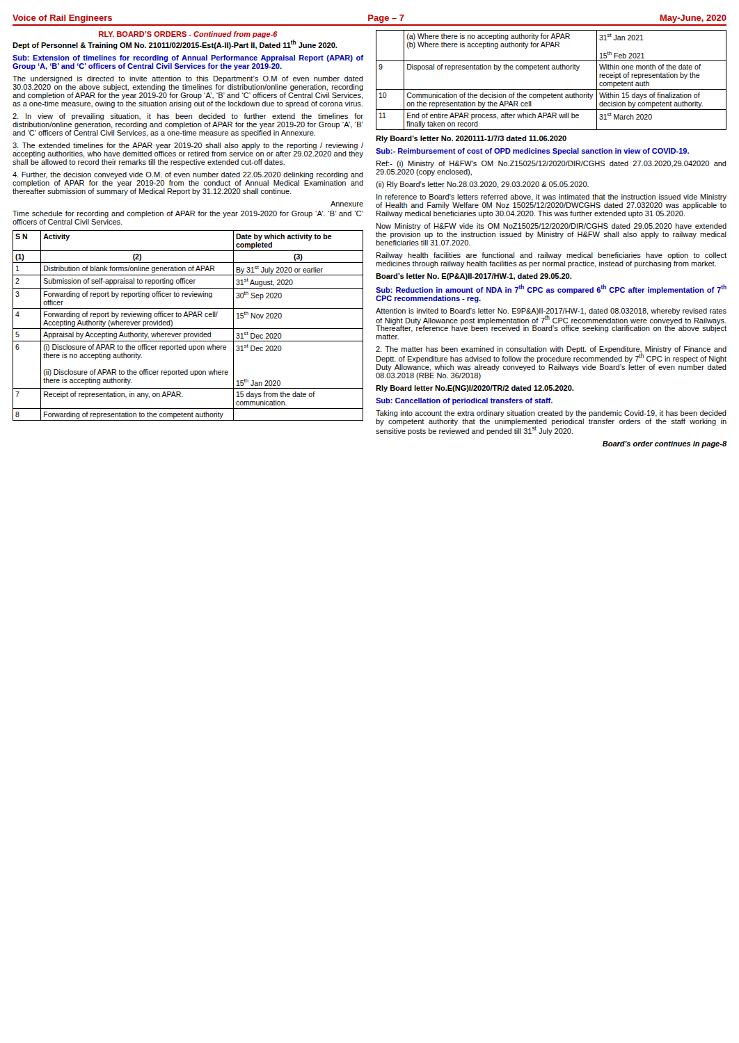Voice of Rail Engineers Page – 7 May-June, 2020
RLY. BOARD’S ORDERS - Continued from page-6
Dept of Personnel & Training OM No. 21011/02/2015-Est(A-II)-Part II, Dated 11th June 2020.
Sub: Extension of timelines for recording of Annual Performance Appraisal Report (APAR) of Group ‘A, ‘B’ and ‘C’ officers of Central Civil Services for the year 2019-20.
The undersigned is directed to invite attention to this Department’s O.M of even number dated 30.03.2020 on the above subject, extending the timelines for distribution/online generation, recording and completion of APAR for the year 2019-20 for Group ‘A’, ‘B’ and ‘C’ officers of Central Civil Services, as a one-time measure, owing to the situation arising out of the lockdown due to spread of corona virus.
2. In view of prevailing situation, it has been decided to further extend the timelines for distribution/online generation, recording and completion of APAR for the year 2019-20 for Group ‘A’, ‘B’ and ‘C’ officers of Central Civil Services, as a one-time measure as specified in Annexure.
3. The extended timelines for the APAR year 2019-20 shall also apply to the reporting / reviewing / accepting authorities, who have demitted offices or retired from service on or after 29.02.2020 and they shall be allowed to record their remarks till the respective extended cut-off dates.
4. Further, the decision conveyed vide O.M. of even number dated 22.05.2020 delinking recording and completion of APAR for the year 2019-20 from the conduct of Annual Medical Examination and thereafter submission of summary of Medical Report by 31.12.2020 shall continue.
Annexure
Time schedule for recording and completion of APAR for the year 2019-2020 for Group ‘A’. ‘B’ and ‘C’ officers of Central Civil Services.
| S N | Activity | Date by which activity to be completed |
| --- | --- | --- |
| (1) | (2) | (3) |
| 1 | Distribution of blank forms/online generation of APAR | By 31 st July 2020 or earlier |
| 2 | Submission of self-appraisal to reporting officer | 31 st August, 2020 |
| 3 | Forwarding of report by reporting officer to reviewing officer | 30 th Sep 2020 |
| 4 | Forwarding of report by reviewing officer to APAR cell/ Accepting Authority (wherever provided) | 15 th Nov 2020 |
| 5 | Appraisal by Accepting Authority, wherever provided | 31 st Dec 2020 |
| 6 | (i) Disclosure of APAR to the officer reported upon where there is no accepting authority. (ii) Disclosure of APAR to the officer reported upon where there is accepting authority. | 31 st Dec 2020 15 th Jan 2020 |
| 7 | Receipt of representation, in any, on APAR. | 15 days from the date of communication. |
| 8 | Forwarding of representation to the competent authority | |
| | (a) Where there is no accepting authority for APAR (b) Where there is accepting authority for APAR | 31 st Jan 2021 15 th Feb 2021 |
| 9 | Disposal of representation by the competent authority | Within one month of the date of receipt of representation by the competent auth |
| 10 | Communication of the decision of the competent authority on the representation by the APAR cell | Within 15 days of finalization of decision by competent authority. |
| 11 | End of entire APAR process, after which APAR will be finally taken on record | 31 st March 2020 |
Rly Board’s letter No. 2020111-1/7/3 dated 11.06.2020
Sub:- Reimbursement of cost of OPD medicines Special sanction in view of COVID-19.
Ref:- (i) Ministry of H&FW's OM No.Z15025/12/2020/DIR/CGHS dated 27.03.2020,29.042020 and 29.05.2020 (copy enclosed),
(ii) Rly Board's letter No.28.03.2020, 29.03.2020 & 05.05.2020.
In reference to Board's letters referred above, it was intimated that the instruction issued vide Ministry of Health and Family Welfare 0M Noz 15025/12/2020/DWCGHS dated 27.032020 was applicable to Railway medical beneficiaries upto 30.04.2020. This was further extended upto 31 05.2020.
Now Ministry of H&FW vide its OM NoZ15025/12/2020/DIR/CGHS dated 29.05.2020 have extended the provision up to the instruction issued by Ministry of H&FW shall also apply to railway medical beneficiaries till 31.07.2020.
Railway health facilities are functional and railway medical beneficiaries have option to collect medicines through railway health facilities as per normal practice, instead of purchasing from market.
Board’s letter No. E(P&A)II-2017/HW-1, dated 29.05.20.
Sub: Reduction in amount of NDA in 7th CPC as compared 6th CPC after implementation of 7th CPC recommendations - reg.
Attention is invited to Board’s letter No. E9P&A)II-2017/HW-1, dated 08.032018, whereby revised rates of Night Duty Allowance post implementation of 7th CPC recommendation were conveyed to Railways. Thereafter, reference have been received in Board’s office seeking clarification on the above subject matter.
2. The matter has been examined in consultation with Deptt. of Expenditure, Ministry of Finance and Deptt. of Expenditure has advised to follow the procedure recommended by 7th CPC in respect of Night Duty Allowance, which was already conveyed to Railways vide Board’s letter of even number dated 08.03.2018 (RBE No. 36/2018)
Rly Board letter No.E(NG)I/2020/TR/2 dated 12.05.2020.
Sub: Cancellation of periodical transfers of staff.
Taking into account the extra ordinary situation created by the pandemic Covid-19, it has been decided by competent authority that the unimplemented periodical transfer orders of the staff working in sensitive posts be reviewed and pended till 31st July 2020.
Board’s order continues in page-8